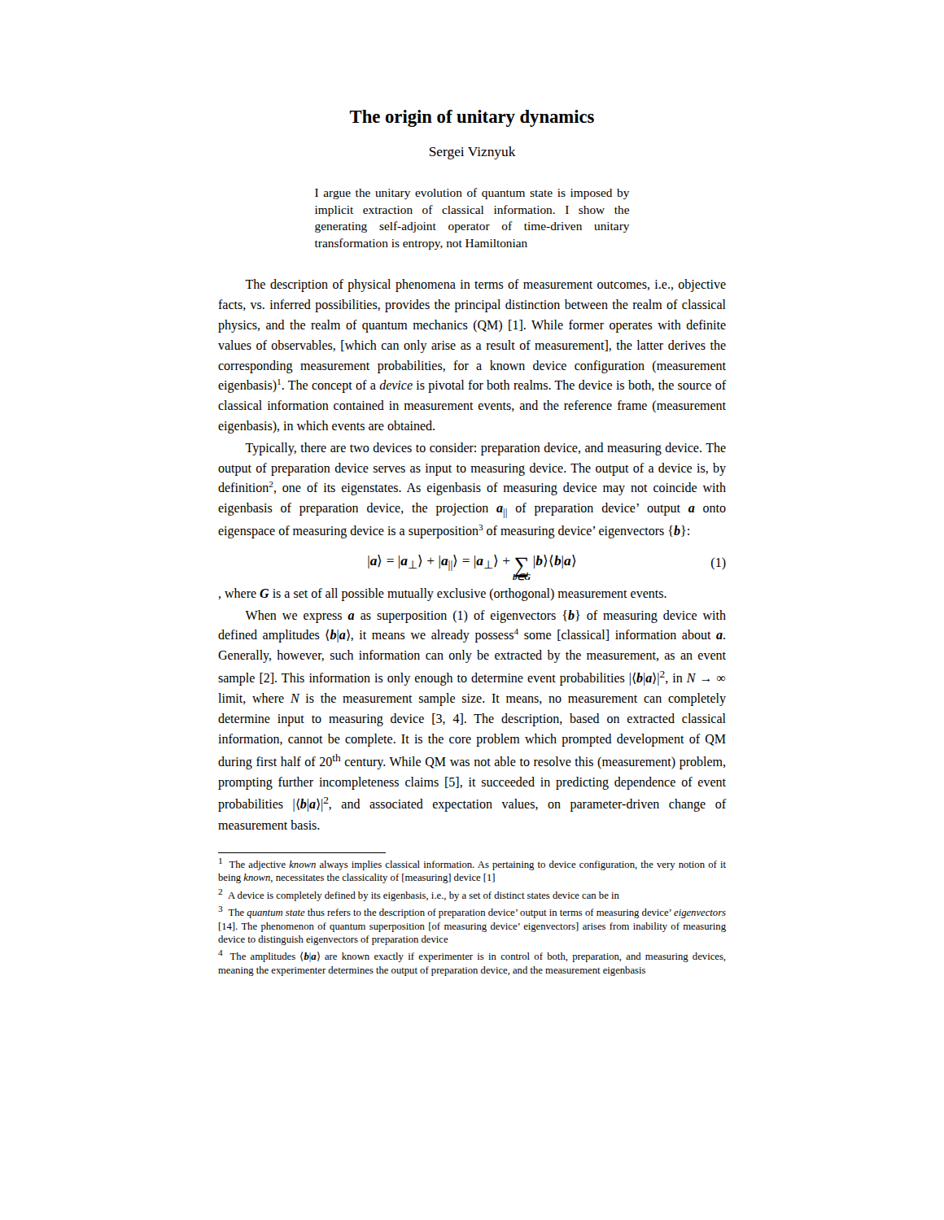The origin of unitary dynamics
Sergei Viznyuk
I argue the unitary evolution of quantum state is imposed by implicit extraction of classical information. I show the generating self-adjoint operator of time-driven unitary transformation is entropy, not Hamiltonian
The description of physical phenomena in terms of measurement outcomes, i.e., objective facts, vs. inferred possibilities, provides the principal distinction between the realm of classical physics, and the realm of quantum mechanics (QM) [1]. While former operates with definite values of observables, [which can only arise as a result of measurement], the latter derives the corresponding measurement probabilities, for a known device configuration (measurement eigenbasis)1. The concept of a device is pivotal for both realms. The device is both, the source of classical information contained in measurement events, and the reference frame (measurement eigenbasis), in which events are obtained.
Typically, there are two devices to consider: preparation device, and measuring device. The output of preparation device serves as input to measuring device. The output of a device is, by definition2, one of its eigenstates. As eigenbasis of measuring device may not coincide with eigenbasis of preparation device, the projection a|| of preparation device’ output a onto eigenspace of measuring device is a superposition3 of measuring device’ eigenvectors {b}:
|a⟩ = |a⊥⟩ + |a||⟩ = |a⊥⟩ + ∑b∈G |b⟩⟨b|a⟩ (1)
, where G is a set of all possible mutually exclusive (orthogonal) measurement events.
When we express a as superposition (1) of eigenvectors {b} of measuring device with defined amplitudes ⟨b|a⟩, it means we already possess4 some [classical] information about a. Generally, however, such information can only be extracted by the measurement, as an event sample [2]. This information is only enough to determine event probabilities |⟨b|a⟩|2, in N → ∞ limit, where N is the measurement sample size. It means, no measurement can completely determine input to measuring device [3, 4]. The description, based on extracted classical information, cannot be complete. It is the core problem which prompted development of QM during first half of 20th century. While QM was not able to resolve this (measurement) problem, prompting further incompleteness claims [5], it succeeded in predicting dependence of event probabilities |⟨b|a⟩|2, and associated expectation values, on parameter-driven change of measurement basis.
1 The adjective known always implies classical information. As pertaining to device configuration, the very notion of it being known, necessitates the classicality of [measuring] device [1]
2 A device is completely defined by its eigenbasis, i.e., by a set of distinct states device can be in
3 The quantum state thus refers to the description of preparation device’ output in terms of measuring device’ eigenvectors [14]. The phenomenon of quantum superposition [of measuring device’ eigenvectors] arises from inability of measuring device to distinguish eigenvectors of preparation device
4 The amplitudes ⟨b|a⟩ are known exactly if experimenter is in control of both, preparation, and measuring devices, meaning the experimenter determines the output of preparation device, and the measurement eigenbasis